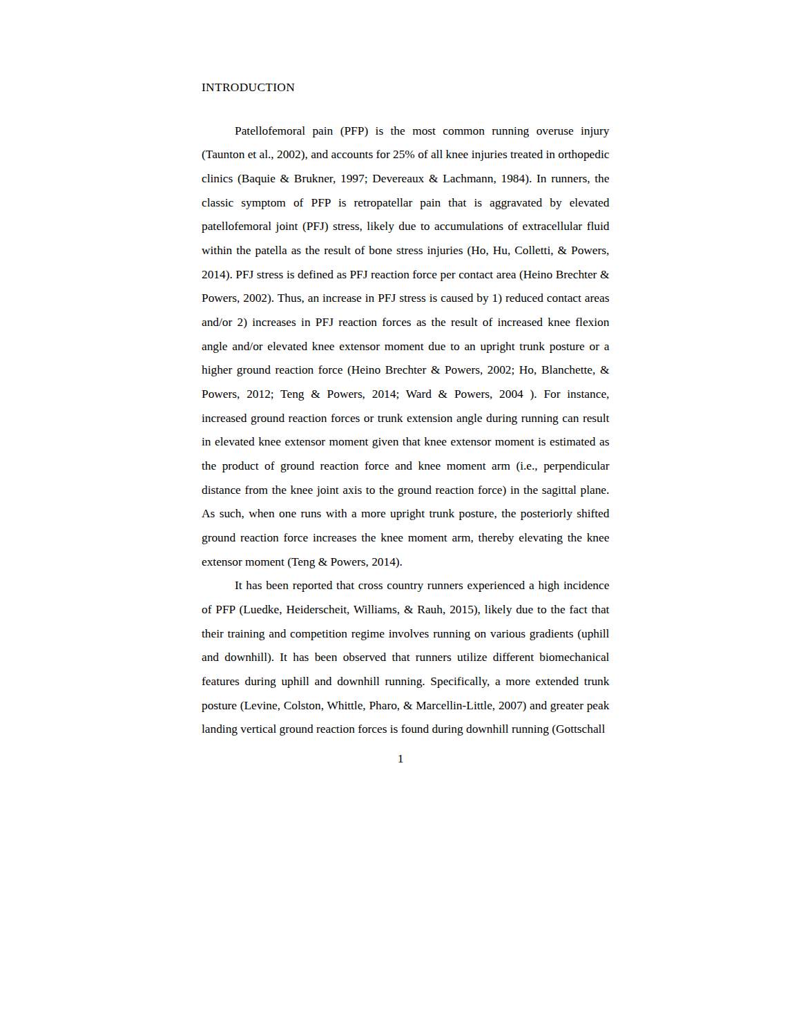INTRODUCTION
Patellofemoral pain (PFP) is the most common running overuse injury (Taunton et al., 2002), and accounts for 25% of all knee injuries treated in orthopedic clinics (Baquie & Brukner, 1997; Devereaux & Lachmann, 1984). In runners, the classic symptom of PFP is retropatellar pain that is aggravated by elevated patellofemoral joint (PFJ) stress, likely due to accumulations of extracellular fluid within the patella as the result of bone stress injuries (Ho, Hu, Colletti, & Powers, 2014). PFJ stress is defined as PFJ reaction force per contact area (Heino Brechter & Powers, 2002). Thus, an increase in PFJ stress is caused by 1) reduced contact areas and/or 2) increases in PFJ reaction forces as the result of increased knee flexion angle and/or elevated knee extensor moment due to an upright trunk posture or a higher ground reaction force (Heino Brechter & Powers, 2002; Ho, Blanchette, & Powers, 2012; Teng & Powers, 2014; Ward & Powers, 2004 ). For instance, increased ground reaction forces or trunk extension angle during running can result in elevated knee extensor moment given that knee extensor moment is estimated as the product of ground reaction force and knee moment arm (i.e., perpendicular distance from the knee joint axis to the ground reaction force) in the sagittal plane. As such, when one runs with a more upright trunk posture, the posteriorly shifted ground reaction force increases the knee moment arm, thereby elevating the knee extensor moment (Teng & Powers, 2014).
It has been reported that cross country runners experienced a high incidence of PFP (Luedke, Heiderscheit, Williams, & Rauh, 2015), likely due to the fact that their training and competition regime involves running on various gradients (uphill and downhill). It has been observed that runners utilize different biomechanical features during uphill and downhill running. Specifically, a more extended trunk posture (Levine, Colston, Whittle, Pharo, & Marcellin-Little, 2007) and greater peak landing vertical ground reaction forces is found during downhill running (Gottschall
1